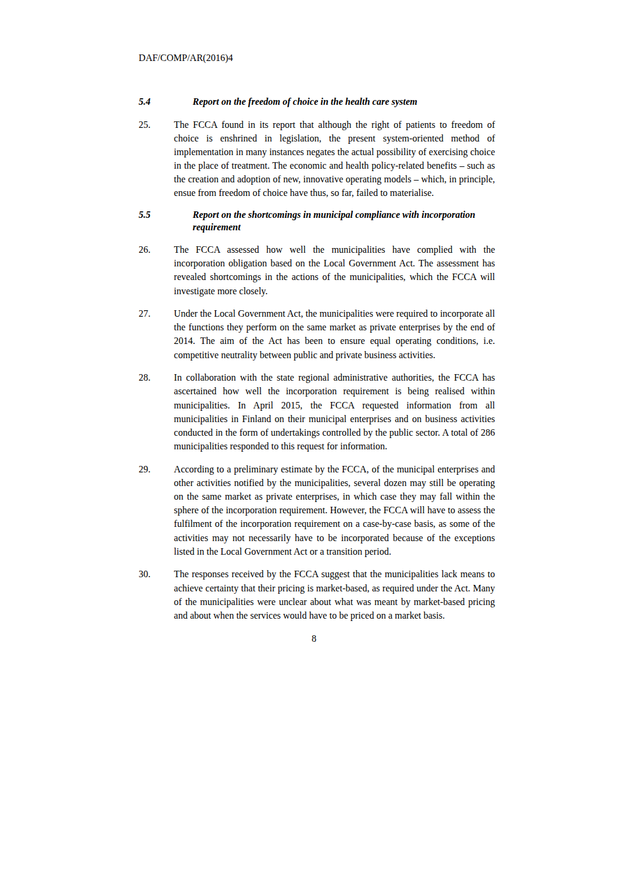DAF/COMP/AR(2016)4
5.4 Report on the freedom of choice in the health care system
25. The FCCA found in its report that although the right of patients to freedom of choice is enshrined in legislation, the present system-oriented method of implementation in many instances negates the actual possibility of exercising choice in the place of treatment. The economic and health policy-related benefits – such as the creation and adoption of new, innovative operating models – which, in principle, ensue from freedom of choice have thus, so far, failed to materialise.
5.5 Report on the shortcomings in municipal compliance with incorporation requirement
26. The FCCA assessed how well the municipalities have complied with the incorporation obligation based on the Local Government Act. The assessment has revealed shortcomings in the actions of the municipalities, which the FCCA will investigate more closely.
27. Under the Local Government Act, the municipalities were required to incorporate all the functions they perform on the same market as private enterprises by the end of 2014. The aim of the Act has been to ensure equal operating conditions, i.e. competitive neutrality between public and private business activities.
28. In collaboration with the state regional administrative authorities, the FCCA has ascertained how well the incorporation requirement is being realised within municipalities. In April 2015, the FCCA requested information from all municipalities in Finland on their municipal enterprises and on business activities conducted in the form of undertakings controlled by the public sector. A total of 286 municipalities responded to this request for information.
29. According to a preliminary estimate by the FCCA, of the municipal enterprises and other activities notified by the municipalities, several dozen may still be operating on the same market as private enterprises, in which case they may fall within the sphere of the incorporation requirement. However, the FCCA will have to assess the fulfilment of the incorporation requirement on a case-by-case basis, as some of the activities may not necessarily have to be incorporated because of the exceptions listed in the Local Government Act or a transition period.
30. The responses received by the FCCA suggest that the municipalities lack means to achieve certainty that their pricing is market-based, as required under the Act. Many of the municipalities were unclear about what was meant by market-based pricing and about when the services would have to be priced on a market basis.
8